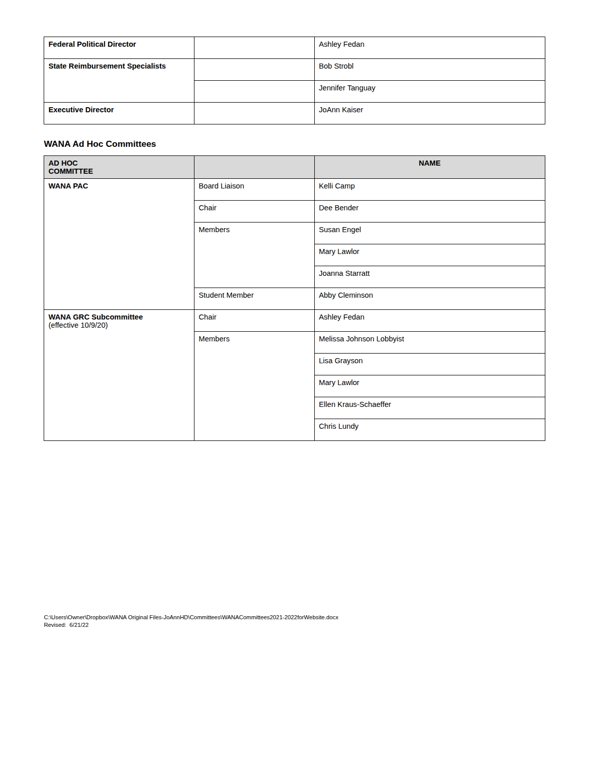| Federal Political Director | | Ashley Fedan |
| State Reimbursement Specialists | | Bob Strobl |
| | Jennifer Tanguay |
| Executive Director | | JoAnn Kaiser |
WANA Ad Hoc Committees
| AD HOC COMMITTEE | | NAME |
| WANA PAC | Board Liaison | Kelli Camp |
| Chair | Dee Bender |
| Members | Susan Engel |
| Mary Lawlor |
| Joanna Starratt |
| Student Member | Abby Cleminson |
| WANA GRC Subcommittee (effective 10/9/20) | Chair | Ashley Fedan |
| Members | Melissa Johnson Lobbyist |
| Lisa Grayson |
| Mary Lawlor |
| Ellen Kraus-Schaeffer |
| Chris Lundy |
C:\Users\Owner\Dropbox\WANA Original Files-JoAnnHD\Committees\WANACommittees2021-2022forWebsite.docx
Revised: 6/21/22